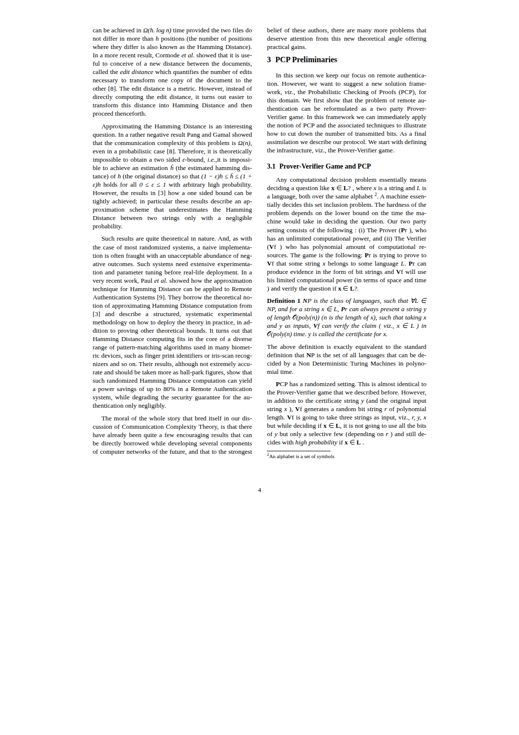can be achieved in Ω(h. log n) time provided the two files do not differ in more than h positions (the number of positions where they differ is also known as the Hamming Distance). In a more recent result, Cormode et al. showed that it is useful to conceive of a new distance between the documents, called the edit distance which quantifies the number of edits necessary to transform one copy of the document to the other [8]. The edit distance is a metric. However, instead of directly computing the edit distance, it turns out easier to transform this distance into Hamming Distance and then proceed thenceforth.
Approximating the Hamming Distance is an interesting question. In a rather negative result Pang and Gamal showed that the communication complexity of this problem is Ω(n), even in a probabilistic case [8]. Therefore, it is theoretically impossible to obtain a two sided ε-bound, i.e.,it is impossible to achieve an estimation ĥ (the estimated hamming distance) of h (the original distance) so that (1 − ε)h ≤ ĥ ≤ (1 + ε)h holds for all 0 ≤ ε ≤ 1 with arbitrary high probability. However, the results in [3] how a one sided bound can be tightly achieved; in particular these results describe an approximation scheme that underestimates the Hamming Distance between two strings only with a negligible probability.
Such results are quite theoretical in nature. And, as with the case of most randomized systems, a naive implementation is often fraught with an unacceptable abundance of negative outcomes. Such systems need extensive experimentation and parameter tuning before real-life deployment. In a very recent work, Paul et al. showed how the approximation technique for Hamming Distance can be applied to Remote Authentication Systems [9]. They borrow the theoretical notion of approximating Hamming Distance computation from [3] and describe a structured, systematic experimental methodology on how to deploy the theory in practice, in addition to proving other theoretical bounds. It turns out that Hamming Distance computing fits in the core of a diverse range of pattern-matching algorithms used in many biometric devices, such as finger print identifiers or iris-scan recognizers and so on. Their results, although not extremely accurate and should be taken more as ball-park figures, show that such randomized Hamming Distance computation can yield a power savings of up to 80% in a Remote Authentication system, while degrading the security guarantee for the authentication only negligibly.
The moral of the whole story that bred itself in our discussion of Communication Complexity Theory, is that there have already been quite a few encouraging results that can be directly borrowed while developing several components of computer networks of the future, and that to the strongest belief of these authors, there are many more problems that deserve attention from this new theoretical angle offering practical gains.
3 PCP Preliminaries
In this section we keep our focus on remote authentication. However, we want to suggest a new solution framework, viz., the Probabilistic Checking of Proofs (PCP), for this domain. We first show that the problem of remote authentication can be reformulated as a two party Prover-Verifier game. In this framework we can immediately apply the notion of PCP and the associated techniques to illustrate how to cut down the number of transmitted bits. As a final assimilation we describe our protocol. We start with defining the infrastructure, viz., the Prover-Verifier game.
3.1 Prover-Verifier Game and PCP
Any computational decision problem essentially means deciding a question like x ∈ L? , where x is a string and L is a language, both over the same alphabet 2. A machine essentially decides this set inclusion problem. The hardness of the problem depends on the lower bound on the time the machine would take in deciding the question. Our two party setting consists of the following : (i) The Prover (Pr ), who has an unlimited computational power, and (ii) The Verifier (Vf ) who has polynomial amount of computational resources. The game is the following: Pr is trying to prove to Vf that some string x belongs to some language L. Pr can produce evidence in the form of bit strings and Vf will use his limited computational power (in terms of space and time ) and verify the question if x ∈ L?.
Definition 1 NP is the class of languages, such that ∀L ∈ NP, and for a string x ∈ L, Pr can always present a string y of length 𝒪(poly(n)) (n is the length of x), such that taking x and y as inputs, Vf can verify the claim ( viz., x ∈ L ) in 𝒪(poly(n) time. y is called the certificate for x.
The above definition is exactly equivalent to the standard definition that NP is the set of all languages that can be decided by a Non Deterministic Turing Machines in polynomial time.
PCP has a randomized setting. This is almost identical to the Prover-Verifier game that we described before. However, in addition to the certificate string y (and the original input string x ), Vf generates a random bit string r of polynomial length. Vf is going to take three strings as input, viz., r, y, x but while deciding if x ∈ L, it is not going to use all the bits of y but only a selective few (depending on r ) and still decides with high probability if x ∈ L .
2An alphabet is a set of symbols
4